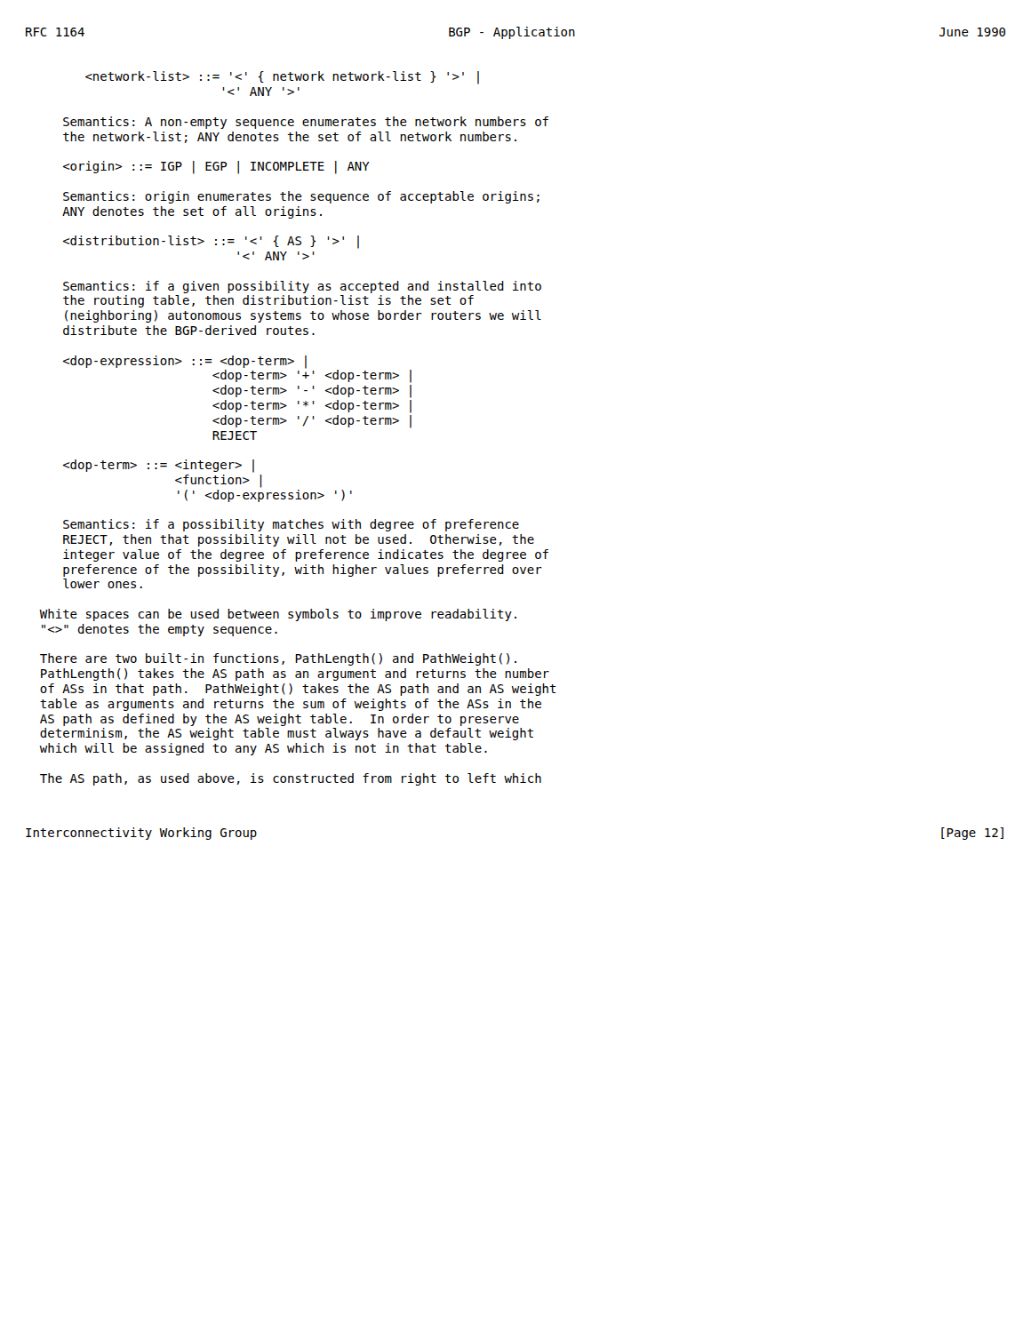RFC 1164 BGP - Application June 1990
<network-list> ::= '<' { network network-list } '>' | '<' ANY '>' Semantics: A non-empty sequence enumerates the network numbers of the network-list; ANY denotes the set of all network numbers. <origin> ::= IGP | EGP | INCOMPLETE | ANY Semantics: origin enumerates the sequence of acceptable origins; ANY denotes the set of all origins. <distribution-list> ::= '<' { AS } '>' | '<' ANY '>' Semantics: if a given possibility as accepted and installed into the routing table, then distribution-list is the set of (neighboring) autonomous systems to whose border routers we will distribute the BGP-derived routes. <dop-expression> ::= <dop-term> | <dop-term> '+' <dop-term> | <dop-term> '-' <dop-term> | <dop-term> '*' <dop-term> | <dop-term> '/' <dop-term> | REJECT <dop-term> ::= <integer> | <function> | '(' <dop-expression> ')' Semantics: if a possibility matches with degree of preference REJECT, then that possibility will not be used. Otherwise, the integer value of the degree of preference indicates the degree of preference of the possibility, with higher values preferred over lower ones. White spaces can be used between symbols to improve readability. "<>" denotes the empty sequence. There are two built-in functions, PathLength() and PathWeight(). PathLength() takes the AS path as an argument and returns the number of ASs in that path. PathWeight() takes the AS path and an AS weight table as arguments and returns the sum of weights of the ASs in the AS path as defined by the AS weight table. In order to preserve determinism, the AS weight table must always have a default weight which will be assigned to any AS which is not in that table. The AS path, as used above, is constructed from right to left which
Interconnectivity Working Group[Page 12]